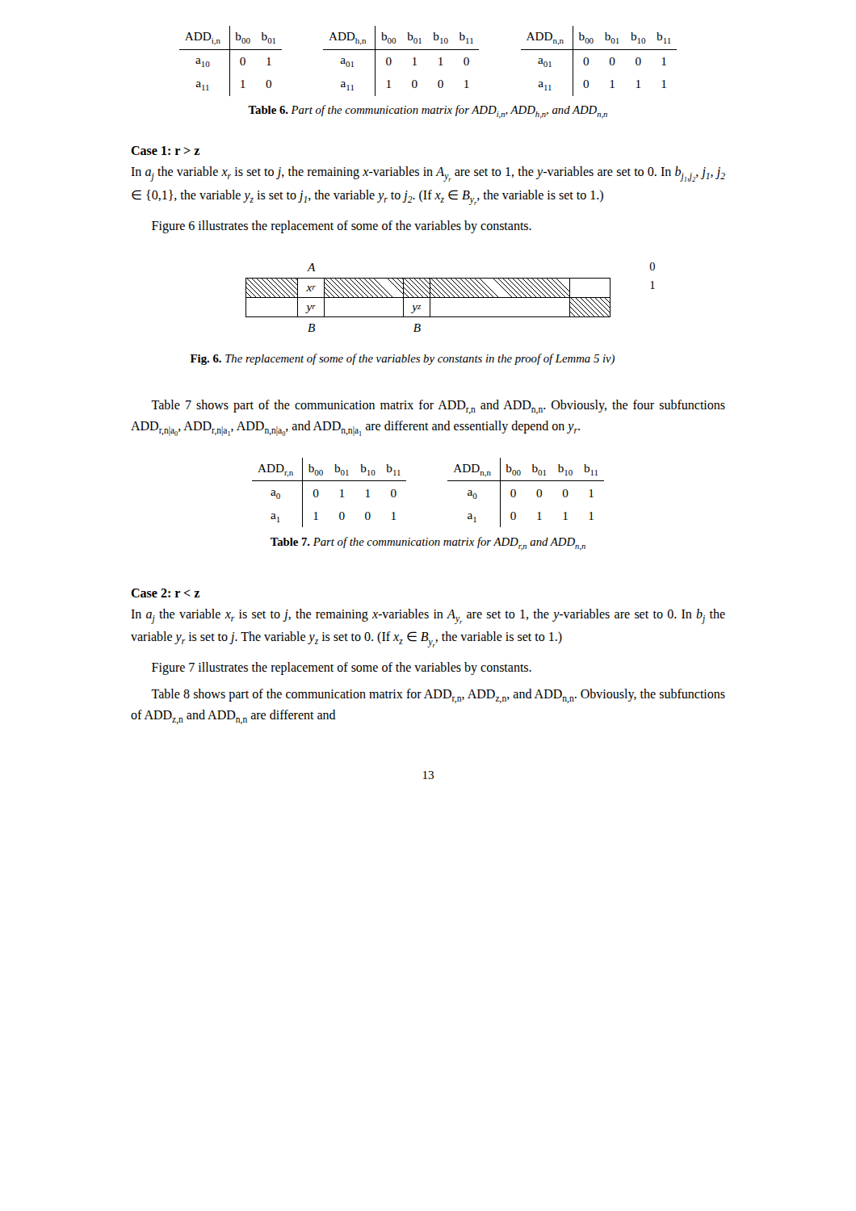| ADD i,n | b 00 | b 01 |
| --- | --- | --- |
| a 10 | 0 | 1 |
| a 11 | 1 | 0 |
| ADD h,n | b 00 | b 01 | b 10 | b 11 |
| --- | --- | --- | --- | --- |
| a 01 | 0 | 1 | 1 | 0 |
| a 11 | 1 | 0 | 0 | 1 |
| ADD n,n | b 00 | b 01 | b 10 | b 11 |
| --- | --- | --- | --- | --- |
| a 01 | 0 | 0 | 0 | 1 |
| a 11 | 0 | 1 | 1 | 1 |
Table 6. Part of the communication matrix for ADDi,n, ADDh,n, and ADDn,n
Case 1: r > z
In aj the variable xr is set to j, the remaining x-variables in Ayr are set to 1, the y-variables are set to 0. In bj1,j2, j1, j2 ∈ {0,1}, the variable yz is set to j1, the variable yr to j2. (If xz ∈ Byr, the variable is set to 1.)
Figure 6 illustrates the replacement of some of the variables by constants.
A
xr
yr
yz
01
B B
Fig. 6. The replacement of some of the variables by constants in the proof of Lemma 5 iv)
Table 7 shows part of the communication matrix for ADDr,n and ADDn,n. Obviously, the four subfunctions ADDr,n|a0, ADDr,n|a1, ADDn,n|a0, and ADDn,n|a1 are different and essentially depend on yr.
| ADD r,n | b 00 | b 01 | b 10 | b 11 |
| --- | --- | --- | --- | --- |
| a 0 | 0 | 1 | 1 | 0 |
| a 1 | 1 | 0 | 0 | 1 |
| ADD n,n | b 00 | b 01 | b 10 | b 11 |
| --- | --- | --- | --- | --- |
| a 0 | 0 | 0 | 0 | 1 |
| a 1 | 0 | 1 | 1 | 1 |
Table 7. Part of the communication matrix for ADDr,n and ADDn,n
Case 2: r < z
In aj the variable xr is set to j, the remaining x-variables in Ayr are set to 1, the y-variables are set to 0. In bj the variable yr is set to j. The variable yz is set to 0. (If xz ∈ Byr, the variable is set to 1.)
Figure 7 illustrates the replacement of some of the variables by constants.
Table 8 shows part of the communication matrix for ADDr,n, ADDz,n, and ADDn,n. Obviously, the subfunctions of ADDz,n and ADDn,n are different and
13